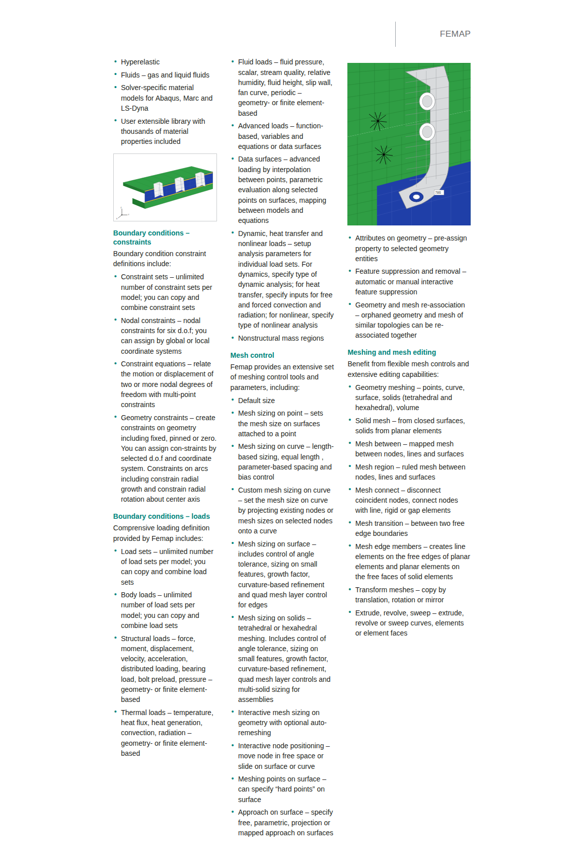FEMAP
Hyperelastic
Fluids – gas and liquid fluids
Solver-specific material models for Abaqus, Marc and LS-Dyna
User extensible library with thousands of material properties included
Z Y X
Boundary conditions – constraints
Boundary condition constraint definitions include:
Constraint sets – unlimited number of constraint sets per model; you can copy and combine constraint sets
Nodal constraints – nodal constraints for six d.o.f; you can assign by global or local coordinate systems
Constraint equations – relate the motion or displacement of two or more nodal degrees of freedom with multi-point constraints
Geometry constraints – create constraints on geometry including fixed, pinned or zero. You can assign con-straints by selected d.o.f and coordinate system. Constraints on arcs including constrain radial growth and constrain radial rotation about center axis
Boundary conditions – loads
Comprensive loading definition provided by Femap includes:
Load sets – unlimited number of load sets per model; you can copy and combine load sets
Body loads – unlimited number of load sets per model; you can copy and combine load sets
Structural loads – force, moment, displacement, velocity, acceleration, distributed loading, bearing load, bolt preload, pressure – geometry- or finite element-based
Thermal loads – temperature, heat flux, heat generation, convection, radiation – geometry- or finite element-based
Fluid loads – fluid pressure, scalar, stream quality, relative humidity, fluid height, slip wall, fan curve, periodic – geometry- or finite element-based
Advanced loads – function-based, variables and equations or data surfaces
Data surfaces – advanced loading by interpolation between points, parametric evaluation along selected points on surfaces, mapping between models and equations
Dynamic, heat transfer and nonlinear loads – setup analysis parameters for individual load sets. For dynamics, specify type of dynamic analysis; for heat transfer, specify inputs for free and forced convection and radiation; for nonlinear, specify type of nonlinear analysis
Nonstructural mass regions
Mesh control
Femap provides an extensive set of meshing control tools and parameters, including:
Default size
Mesh sizing on point – sets the mesh size on surfaces attached to a point
Mesh sizing on curve – length-based sizing, equal length , parameter-based spacing and bias control
Custom mesh sizing on curve – set the mesh size on curve by projecting existing nodes or mesh sizes on selected nodes onto a curve
Mesh sizing on surface – includes control of angle tolerance, sizing on small features, growth factor, curvature-based refinement and quad mesh layer control for edges
Mesh sizing on solids – tetrahedral or hexahedral meshing. Includes control of angle tolerance, sizing on small features, growth factor, curvature-based refinement, quad mesh layer controls and multi-solid sizing for assemblies
Interactive mesh sizing on geometry with optional auto-remeshing
Interactive node positioning – move node in free space or slide on surface or curve
Meshing points on surface – can specify “hard points” on surface
Approach on surface – specify free, parametric, projection or mapped approach on surfaces
786
Attributes on geometry – pre-assign property to selected geometry entities
Feature suppression and removal – automatic or manual interactive feature suppression
Geometry and mesh re-association – orphaned geometry and mesh of similar topologies can be re-associated together
Meshing and mesh editing
Benefit from flexible mesh controls and extensive editing capabilities:
Geometry meshing – points, curve, surface, solids (tetrahedral and hexahedral), volume
Solid mesh – from closed surfaces, solids from planar elements
Mesh between – mapped mesh between nodes, lines and surfaces
Mesh region – ruled mesh between nodes, lines and surfaces
Mesh connect – disconnect coincident nodes, connect nodes with line, rigid or gap elements
Mesh transition – between two free edge boundaries
Mesh edge members – creates line elements on the free edges of planar elements and planar elements on the free faces of solid elements
Transform meshes – copy by translation, rotation or mirror
Extrude, revolve, sweep – extrude, revolve or sweep curves, elements or element faces